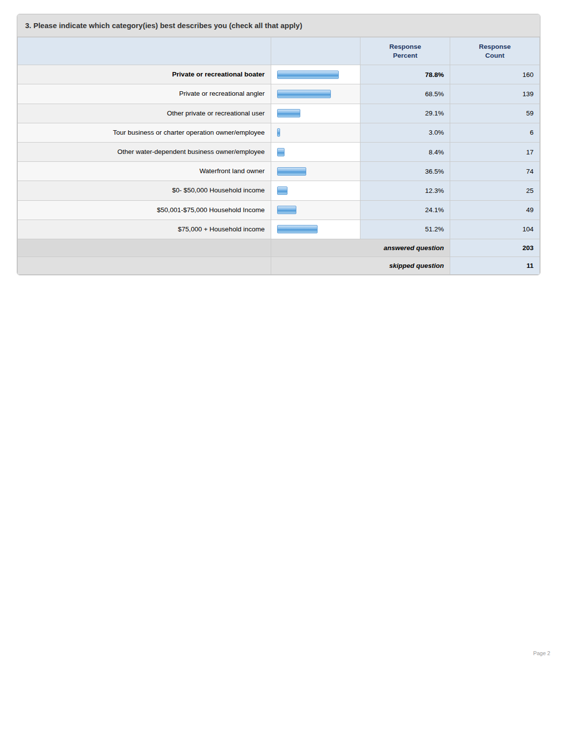3. Please indicate which category(ies) best describes you (check all that apply)
| | | Response Percent | Response Count |
| --- | --- | --- | --- |
| Private or recreational boater | | 78.8% | 160 |
| Private or recreational angler | | 68.5% | 139 |
| Other private or recreational user | | 29.1% | 59 |
| Tour business or charter operation owner/employee | | 3.0% | 6 |
| Other water-dependent business owner/employee | | 8.4% | 17 |
| Waterfront land owner | | 36.5% | 74 |
| $0- $50,000 Household income | | 12.3% | 25 |
| $50,001-$75,000 Household Income | | 24.1% | 49 |
| $75,000 + Household income | | 51.2% | 104 |
| | answered question | 203 |
| | skipped question | 11 |
Page 2